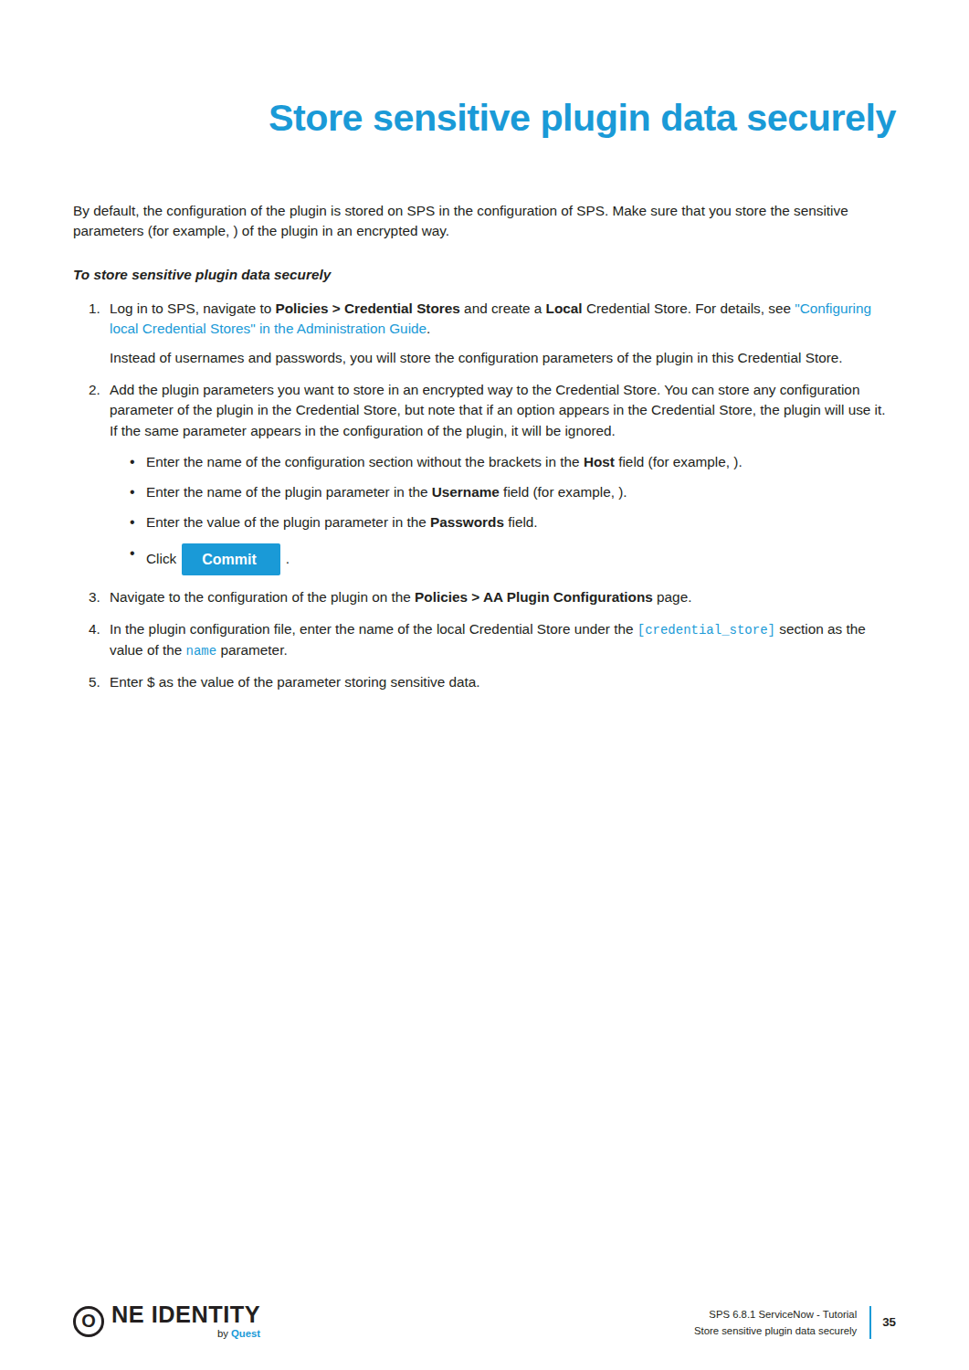Store sensitive plugin data securely
By default, the configuration of the plugin is stored on SPS in the configuration of SPS. Make sure that you store the sensitive parameters (for example, ) of the plugin in an encrypted way.
To store sensitive plugin data securely
Log in to SPS, navigate to Policies > Credential Stores and create a Local Credential Store. For details, see "Configuring local Credential Stores" in the Administration Guide.
Instead of usernames and passwords, you will store the configuration parameters of the plugin in this Credential Store.
Add the plugin parameters you want to store in an encrypted way to the Credential Store. You can store any configuration parameter of the plugin in the Credential Store, but note that if an option appears in the Credential Store, the plugin will use it. If the same parameter appears in the configuration of the plugin, it will be ignored.
Enter the name of the configuration section without the brackets in the Host field (for example, ).
Enter the name of the plugin parameter in the Username field (for example, ).
Enter the value of the plugin parameter in the Passwords field.
Click Commit.
Navigate to the configuration of the plugin on the Policies > AA Plugin Configurations page.
In the plugin configuration file, enter the name of the local Credential Store under the [credential_store] section as the value of the name parameter.
Enter $ as the value of the parameter storing sensitive data.
O
NE IDENTITY
by Quest
SPS 6.8.1 ServiceNow - Tutorial
Store sensitive plugin data securely
35